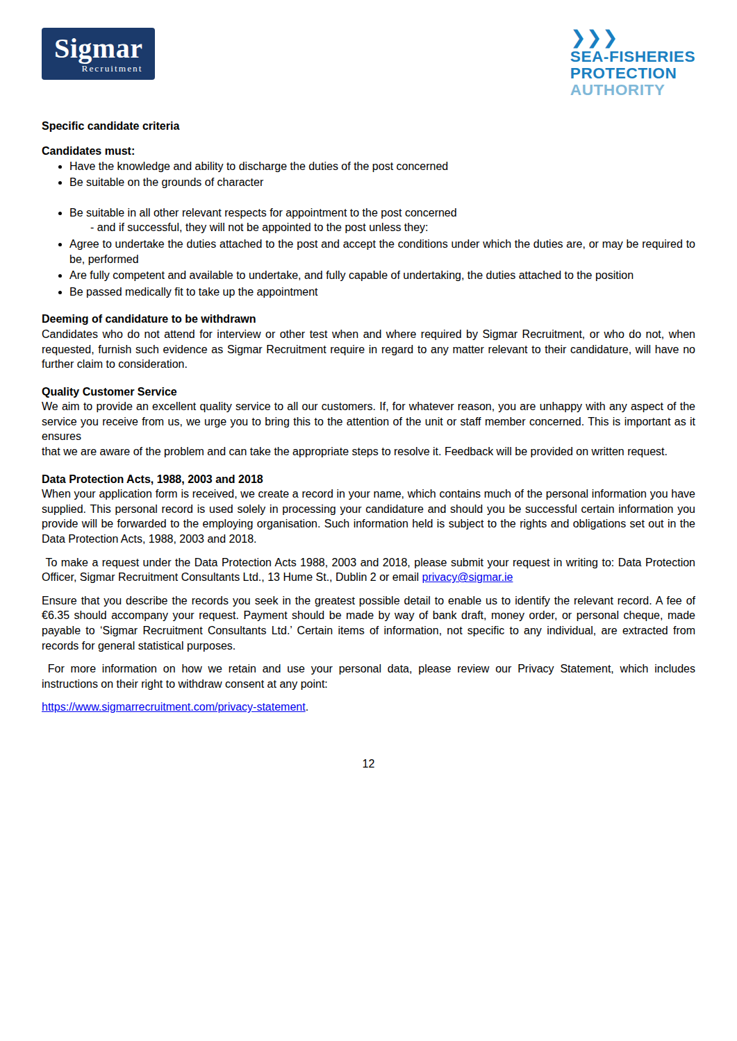Sigmar Recruitment
❯❯❯
SEA-FISHERIES
PROTECTION
AUTHORITY
Specific candidate criteria
Candidates must:
Have the knowledge and ability to discharge the duties of the post concerned
Be suitable on the grounds of character
Be suitable in all other relevant respects for appointment to the post concerned
and if successful, they will not be appointed to the post unless they:
Agree to undertake the duties attached to the post and accept the conditions under which the duties are, or may be required to be, performed
Are fully competent and available to undertake, and fully capable of undertaking, the duties attached to the position
Be passed medically fit to take up the appointment
Deeming of candidature to be withdrawn
Candidates who do not attend for interview or other test when and where required by Sigmar Recruitment, or who do not, when requested, furnish such evidence as Sigmar Recruitment require in regard to any matter relevant to their candidature, will have no further claim to consideration.
Quality Customer Service
We aim to provide an excellent quality service to all our customers. If, for whatever reason, you are unhappy with any aspect of the service you receive from us, we urge you to bring this to the attention of the unit or staff member concerned. This is important as it ensures
that we are aware of the problem and can take the appropriate steps to resolve it. Feedback will be provided on written request.
Data Protection Acts, 1988, 2003 and 2018
When your application form is received, we create a record in your name, which contains much of the personal information you have supplied. This personal record is used solely in processing your candidature and should you be successful certain information you provide will be forwarded to the employing organisation. Such information held is subject to the rights and obligations set out in the Data Protection Acts, 1988, 2003 and 2018.
To make a request under the Data Protection Acts 1988, 2003 and 2018, please submit your request in writing to: Data Protection Officer, Sigmar Recruitment Consultants Ltd., 13 Hume St., Dublin 2 or email privacy@sigmar.ie
Ensure that you describe the records you seek in the greatest possible detail to enable us to identify the relevant record. A fee of €6.35 should accompany your request. Payment should be made by way of bank draft, money order, or personal cheque, made payable to ‘Sigmar Recruitment Consultants Ltd.’ Certain items of information, not specific to any individual, are extracted from records for general statistical purposes.
For more information on how we retain and use your personal data, please review our Privacy Statement, which includes instructions on their right to withdraw consent at any point:
https://www.sigmarrecruitment.com/privacy-statement.
12